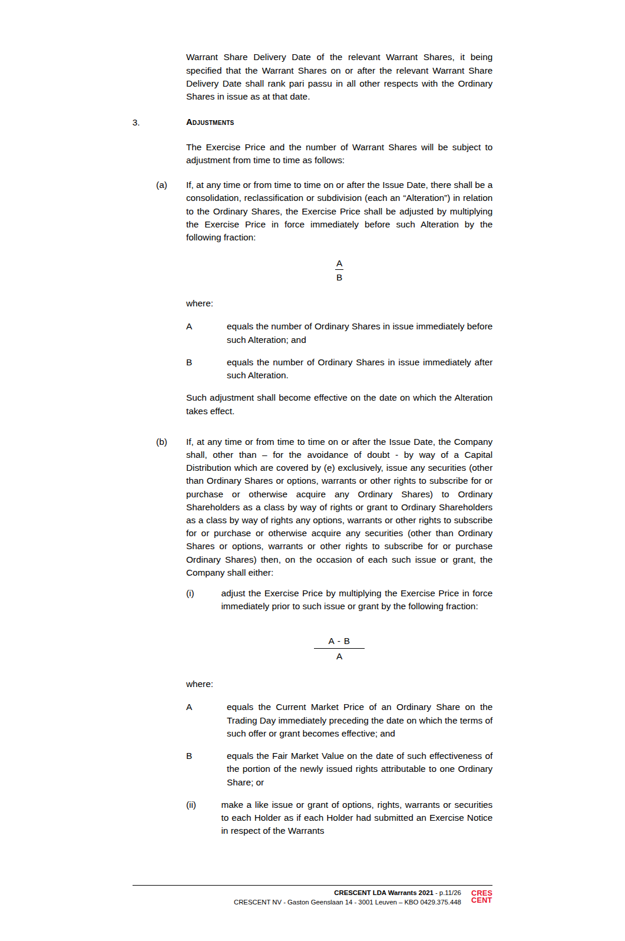Warrant Share Delivery Date of the relevant Warrant Shares, it being specified that the Warrant Shares on or after the relevant Warrant Share Delivery Date shall rank pari passu in all other respects with the Ordinary Shares in issue as at that date.
3.
Adjustments
The Exercise Price and the number of Warrant Shares will be subject to adjustment from time to time as follows:
(a)
If, at any time or from time to time on or after the Issue Date, there shall be a consolidation, reclassification or subdivision (each an “Alteration”) in relation to the Ordinary Shares, the Exercise Price shall be adjusted by multiplying the Exercise Price in force immediately before such Alteration by the following fraction:
A B
where:
A
equals the number of Ordinary Shares in issue immediately before such Alteration; and
B
equals the number of Ordinary Shares in issue immediately after such Alteration.
Such adjustment shall become effective on the date on which the Alteration takes effect.
(b)
If, at any time or from time to time on or after the Issue Date, the Company shall, other than – for the avoidance of doubt - by way of a Capital Distribution which are covered by (e) exclusively, issue any securities (other than Ordinary Shares or options, warrants or other rights to subscribe for or purchase or otherwise acquire any Ordinary Shares) to Ordinary Shareholders as a class by way of rights or grant to Ordinary Shareholders as a class by way of rights any options, warrants or other rights to subscribe for or purchase or otherwise acquire any securities (other than Ordinary Shares or options, warrants or other rights to subscribe for or purchase Ordinary Shares) then, on the occasion of each such issue or grant, the Company shall either:
(i)
adjust the Exercise Price by multiplying the Exercise Price in force immediately prior to such issue or grant by the following fraction:
A - B A
where:
A
equals the Current Market Price of an Ordinary Share on the Trading Day immediately preceding the date on which the terms of such offer or grant becomes effective; and
B
equals the Fair Market Value on the date of such effectiveness of the portion of the newly issued rights attributable to one Ordinary Share; or
(ii)
make a like issue or grant of options, rights, warrants or securities to each Holder as if each Holder had submitted an Exercise Notice in respect of the Warrants
CRESCENT LDA Warrants 2021 - p.11/26
CRESCENT NV - Gaston Geenslaan 14 - 3001 Leuven – KBO 0429.375.448
CRES
CENT